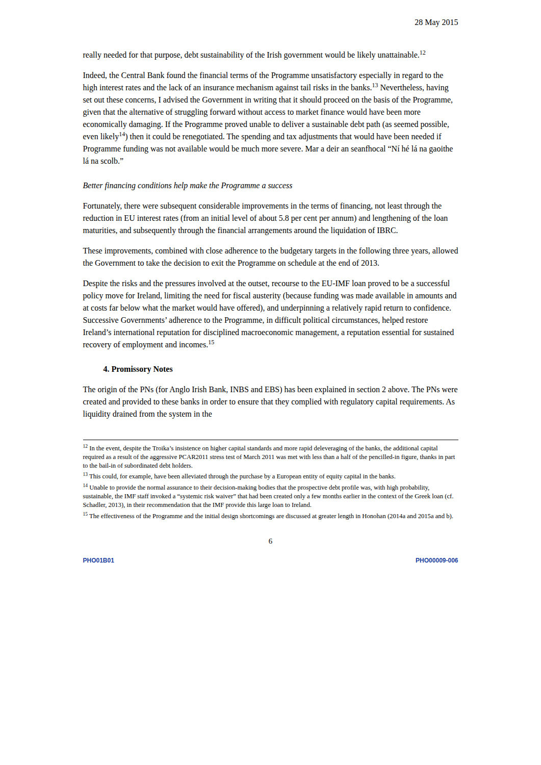28 May 2015
really needed for that purpose, debt sustainability of the Irish government would be likely unattainable.12
Indeed, the Central Bank found the financial terms of the Programme unsatisfactory especially in regard to the high interest rates and the lack of an insurance mechanism against tail risks in the banks.13 Nevertheless, having set out these concerns, I advised the Government in writing that it should proceed on the basis of the Programme, given that the alternative of struggling forward without access to market finance would have been more economically damaging. If the Programme proved unable to deliver a sustainable debt path (as seemed possible, even likely14) then it could be renegotiated. The spending and tax adjustments that would have been needed if Programme funding was not available would be much more severe. Mar a deir an seanfhocal “Ní hé lá na gaoithe lá na scolb.”
Better financing conditions help make the Programme a success
Fortunately, there were subsequent considerable improvements in the terms of financing, not least through the reduction in EU interest rates (from an initial level of about 5.8 per cent per annum) and lengthening of the loan maturities, and subsequently through the financial arrangements around the liquidation of IBRC.
These improvements, combined with close adherence to the budgetary targets in the following three years, allowed the Government to take the decision to exit the Programme on schedule at the end of 2013.
Despite the risks and the pressures involved at the outset, recourse to the EU-IMF loan proved to be a successful policy move for Ireland, limiting the need for fiscal austerity (because funding was made available in amounts and at costs far below what the market would have offered), and underpinning a relatively rapid return to confidence. Successive Governments’ adherence to the Programme, in difficult political circumstances, helped restore Ireland’s international reputation for disciplined macroeconomic management, a reputation essential for sustained recovery of employment and incomes.15
4. Promissory Notes
The origin of the PNs (for Anglo Irish Bank, INBS and EBS) has been explained in section 2 above. The PNs were created and provided to these banks in order to ensure that they complied with regulatory capital requirements. As liquidity drained from the system in the
12 In the event, despite the Troika’s insistence on higher capital standards and more rapid deleveraging of the banks, the additional capital required as a result of the aggressive PCAR2011 stress test of March 2011 was met with less than a half of the pencilled-in figure, thanks in part to the bail-in of subordinated debt holders.
13 This could, for example, have been alleviated through the purchase by a European entity of equity capital in the banks.
14 Unable to provide the normal assurance to their decision-making bodies that the prospective debt profile was, with high probability, sustainable, the IMF staff invoked a “systemic risk waiver” that had been created only a few months earlier in the context of the Greek loan (cf. Schadler, 2013), in their recommendation that the IMF provide this large loan to Ireland.
15 The effectiveness of the Programme and the initial design shortcomings are discussed at greater length in Honohan (2014a and 2015a and b).
6
PHO01B01 PHO00009-006